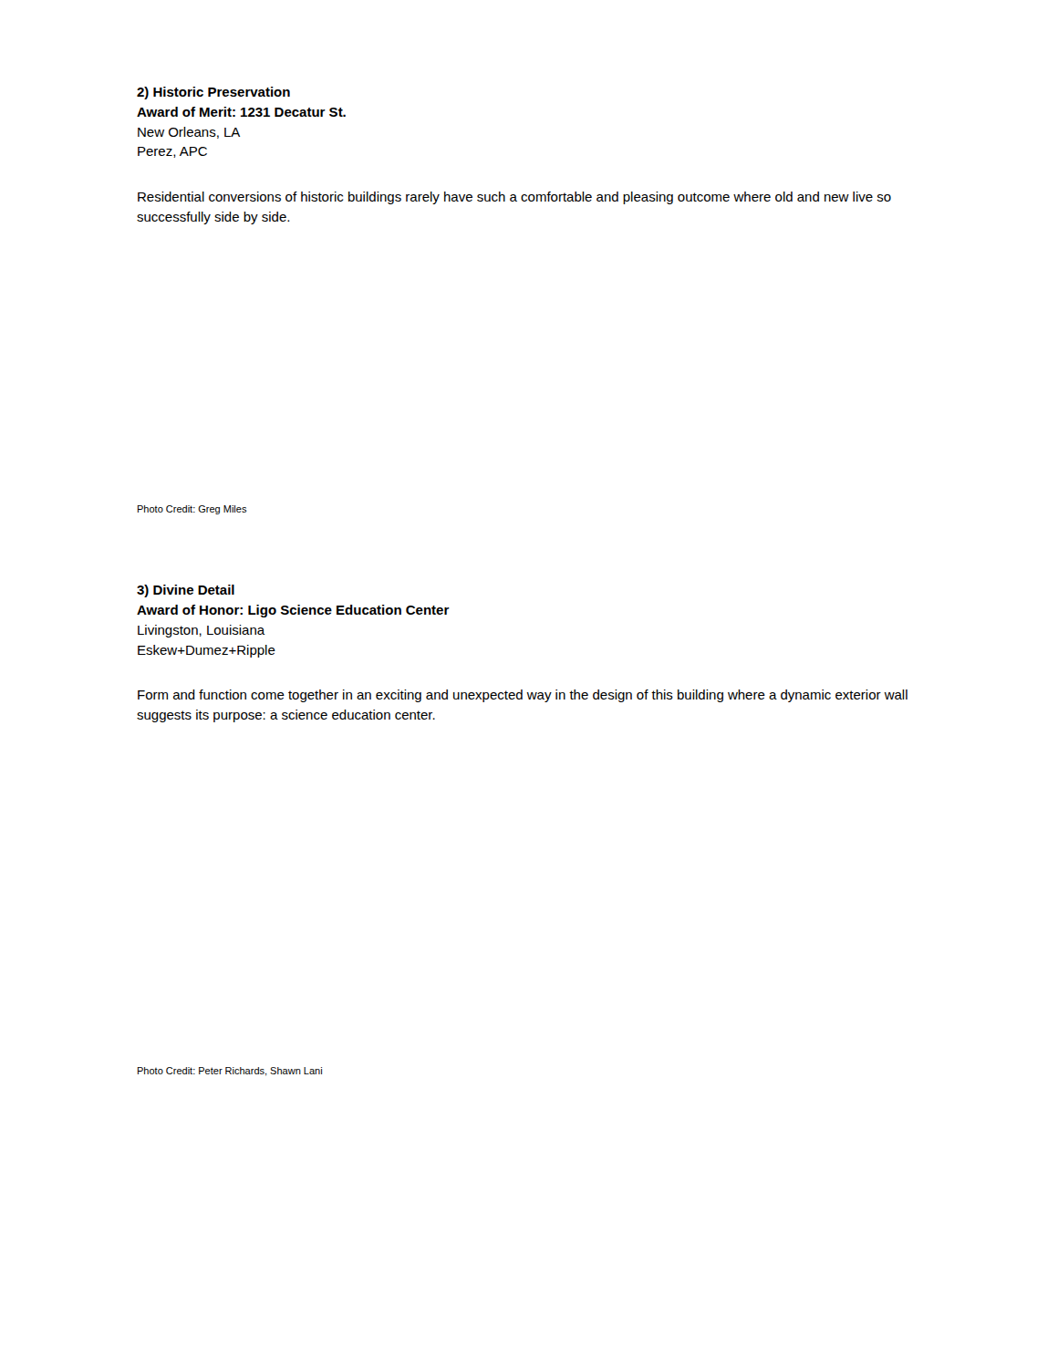2) Historic Preservation
Award of Merit: 1231 Decatur St.
New Orleans, LA
Perez, APC
Residential conversions of historic buildings rarely have such a comfortable and pleasing outcome where old and new live so successfully side by side.
Photo Credit: Greg Miles
3) Divine Detail
Award of Honor: Ligo Science Education Center
Livingston, Louisiana
Eskew+Dumez+Ripple
Form and function come together in an exciting and unexpected way in the design of this building where a dynamic exterior wall suggests its purpose: a science education center.
Photo Credit: Peter Richards, Shawn Lani